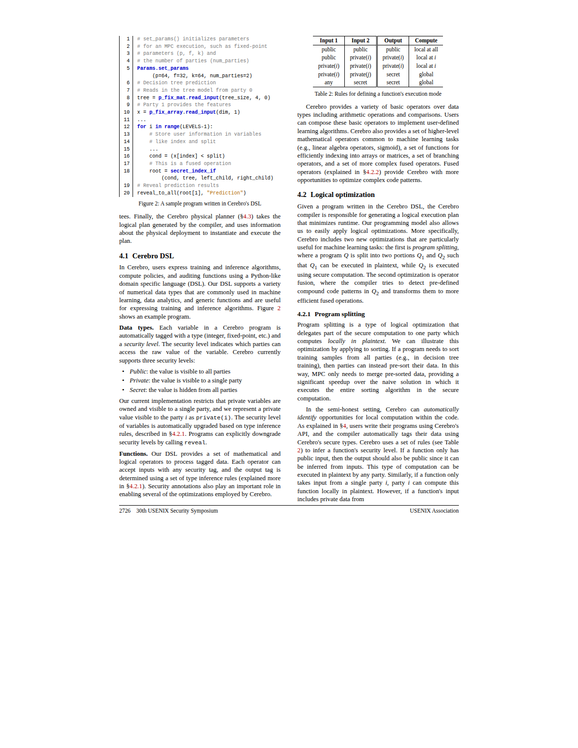1
2
3
4
5
6
7
8
9
10
11
12
13
14
15
16
17
18
19
20
# set_params() initializes parameters # for an MPC execution, such as fixed-point # parameters (p, f, k) and # the number of parties (num_parties) Params.set_params (p=64, f=32, k=64, num_parties=2) # Decision tree prediction # Reads in the tree model from party 0 tree = p_fix_mat.read_input(tree_size, 4, 0) # Party 1 provides the features x = p_fix_array.read_input(dim, 1) ... for i in range(LEVELS-1): # Store user information in variables # like index and split ... cond = (x[index] < split) # This is a fused operation root = secret_index_if (cond, tree, left_child, right_child) # Reveal prediction results reveal_to_all(root[1], "Prediction")
Figure 2: A sample program written in Cerebro's DSL
tees. Finally, the Cerebro physical planner (§4.3) takes the logical plan generated by the compiler, and uses information about the physical deployment to instantiate and execute the plan.
4.1 Cerebro DSL
In Cerebro, users express training and inference algorithms, compute policies, and auditing functions using a Python-like domain specific language (DSL). Our DSL supports a variety of numerical data types that are commonly used in machine learning, data analytics, and generic functions and are useful for expressing training and inference algorithms. Figure 2 shows an example program.
Data types. Each variable in a Cerebro program is automatically tagged with a type (integer, fixed-point, etc.) and a security level. The security level indicates which parties can access the raw value of the variable. Cerebro currently supports three security levels:
Public: the value is visible to all parties
Private: the value is visible to a single party
Secret: the value is hidden from all parties
Our current implementation restricts that private variables are owned and visible to a single party, and we represent a private value visible to the party i as private(i). The security level of variables is automatically upgraded based on type inference rules, described in §4.2.1. Programs can explicitly downgrade security levels by calling reveal.
Functions. Our DSL provides a set of mathematical and logical operators to process tagged data. Each operator can accept inputs with any security tag, and the output tag is determined using a set of type inference rules (explained more in §4.2.1). Security annotations also play an important role in enabling several of the optimizations employed by Cerebro.
| Input 1 | Input 2 | Output | Compute |
| --- | --- | --- | --- |
| public | public | public | local at all |
| public | private( i ) | private( i ) | local at i |
| private( i ) | private( i ) | private( i ) | local at i |
| private( i ) | private( j ) | secret | global |
| any | secret | secret | global |
Table 2: Rules for defining a function's execution mode
Cerebro provides a variety of basic operators over data types including arithmetic operations and comparisons. Users can compose these basic operators to implement user-defined learning algorithms. Cerebro also provides a set of higher-level mathematical operators common to machine learning tasks (e.g., linear algebra operators, sigmoid), a set of functions for efficiently indexing into arrays or matrices, a set of branching operators, and a set of more complex fused operators. Fused operators (explained in §4.2.2) provide Cerebro with more opportunities to optimize complex code patterns.
4.2 Logical optimization
Given a program written in the Cerebro DSL, the Cerebro compiler is responsible for generating a logical execution plan that minimizes runtime. Our programming model also allows us to easily apply logical optimizations. More specifically, Cerebro includes two new optimizations that are particularly useful for machine learning tasks: the first is program splitting, where a program Q is split into two portions Q1 and Q2 such that Q1 can be executed in plaintext, while Q2 is executed using secure computation. The second optimization is operator fusion, where the compiler tries to detect pre-defined compound code patterns in Q2 and transforms them to more efficient fused operations.
4.2.1 Program splitting
Program splitting is a type of logical optimization that delegates part of the secure computation to one party which computes locally in plaintext. We can illustrate this optimization by applying to sorting. If a program needs to sort training samples from all parties (e.g., in decision tree training), then parties can instead pre-sort their data. In this way, MPC only needs to merge pre-sorted data, providing a significant speedup over the naive solution in which it executes the entire sorting algorithm in the secure computation.
In the semi-honest setting, Cerebro can automatically identify opportunities for local computation within the code. As explained in §4, users write their programs using Cerebro's API, and the compiler automatically tags their data using Cerebro's secure types. Cerebro uses a set of rules (see Table 2) to infer a function's security level. If a function only has public input, then the output should also be public since it can be inferred from inputs. This type of computation can be executed in plaintext by any party. Similarly, if a function only takes input from a single party i, party i can compute this function locally in plaintext. However, if a function's input includes private data from
2726 30th USENIX Security Symposium
USENIX Association